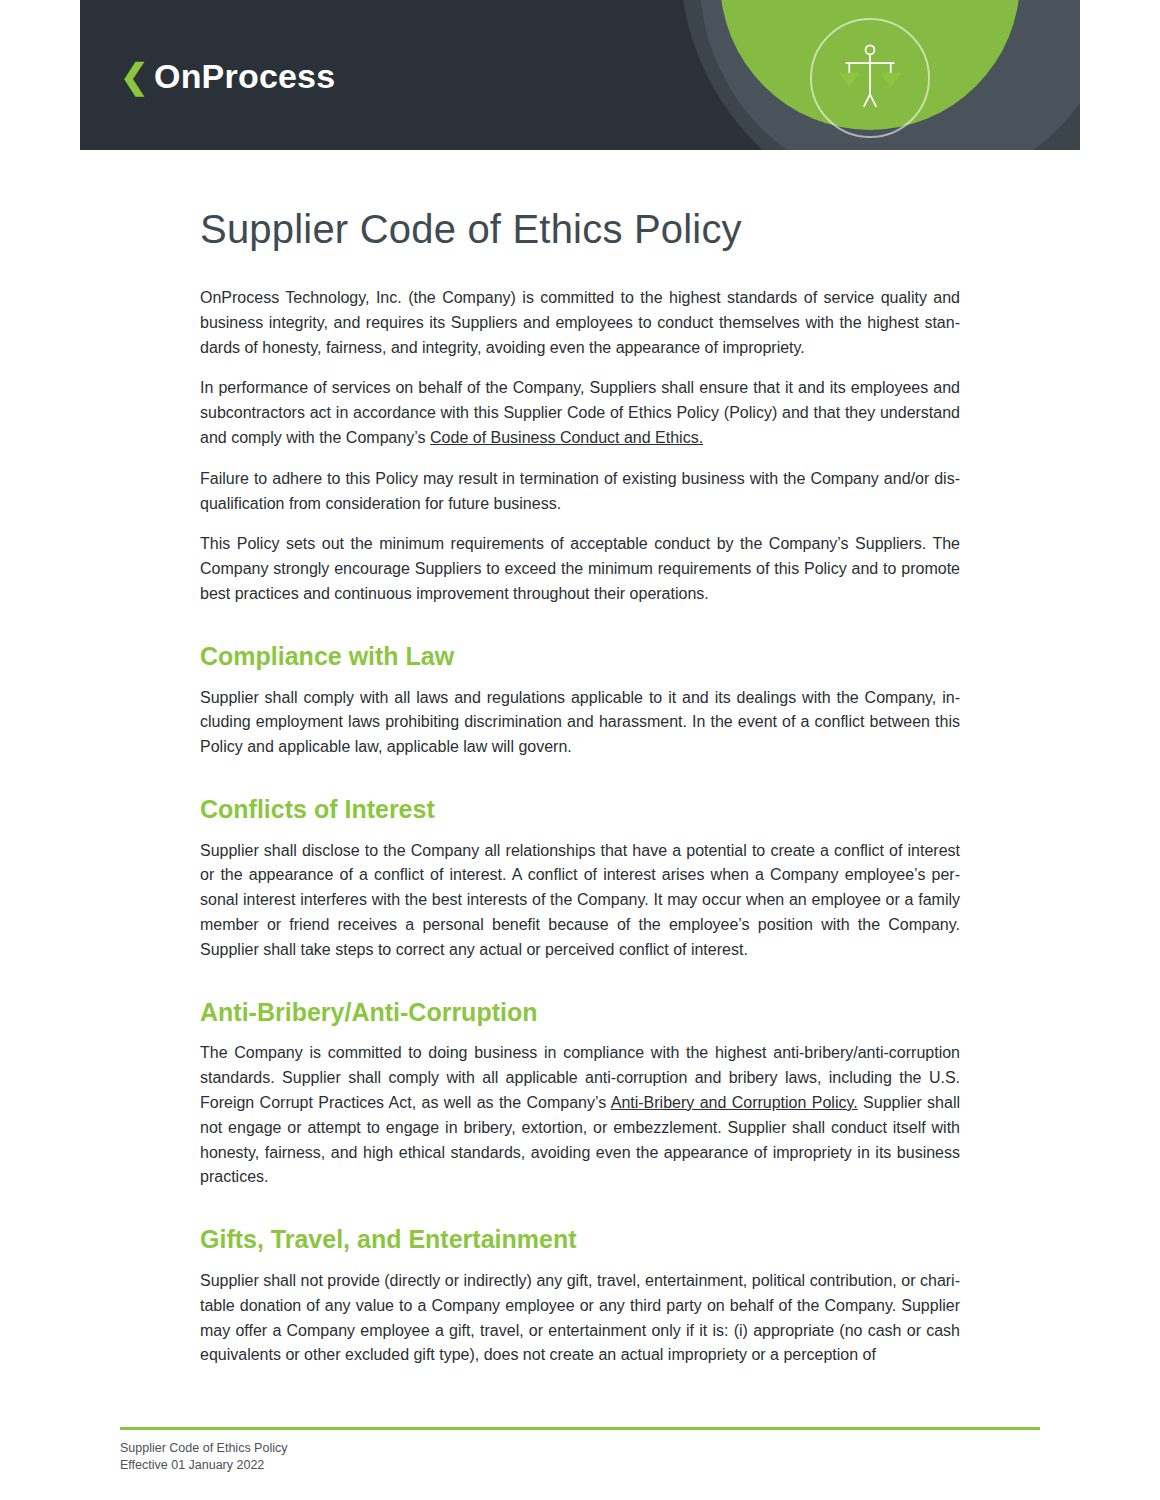❮ OnProcess
Supplier Code of Ethics Policy
OnProcess Technology, Inc. (the Company) is committed to the highest standards of service quality and business integrity, and requires its Suppliers and employees to conduct themselves with the highest standards of honesty, fairness, and integrity, avoiding even the appearance of impropriety.
In performance of services on behalf of the Company, Suppliers shall ensure that it and its employees and subcontractors act in accordance with this Supplier Code of Ethics Policy (Policy) and that they understand and comply with the Company’s Code of Business Conduct and Ethics.
Failure to adhere to this Policy may result in termination of existing business with the Company and/or disqualification from consideration for future business.
This Policy sets out the minimum requirements of acceptable conduct by the Company’s Suppliers. The Company strongly encourage Suppliers to exceed the minimum requirements of this Policy and to promote best practices and continuous improvement throughout their operations.
Compliance with Law
Supplier shall comply with all laws and regulations applicable to it and its dealings with the Company, including employment laws prohibiting discrimination and harassment. In the event of a conflict between this Policy and applicable law, applicable law will govern.
Conflicts of Interest
Supplier shall disclose to the Company all relationships that have a potential to create a conflict of interest or the appearance of a conflict of interest. A conflict of interest arises when a Company employee’s personal interest interferes with the best interests of the Company. It may occur when an employee or a family member or friend receives a personal benefit because of the employee’s position with the Company. Supplier shall take steps to correct any actual or perceived conflict of interest.
Anti-Bribery/Anti-Corruption
The Company is committed to doing business in compliance with the highest anti-bribery/anti-corruption standards. Supplier shall comply with all applicable anti-corruption and bribery laws, including the U.S. Foreign Corrupt Practices Act, as well as the Company’s Anti-Bribery and Corruption Policy. Supplier shall not engage or attempt to engage in bribery, extortion, or embezzlement. Supplier shall conduct itself with honesty, fairness, and high ethical standards, avoiding even the appearance of impropriety in its business practices.
Gifts, Travel, and Entertainment
Supplier shall not provide (directly or indirectly) any gift, travel, entertainment, political contribution, or charitable donation of any value to a Company employee or any third party on behalf of the Company. Supplier may offer a Company employee a gift, travel, or entertainment only if it is: (i) appropriate (no cash or cash equivalents or other excluded gift type), does not create an actual impropriety or a perception of
Supplier Code of Ethics Policy
Effective 01 January 2022